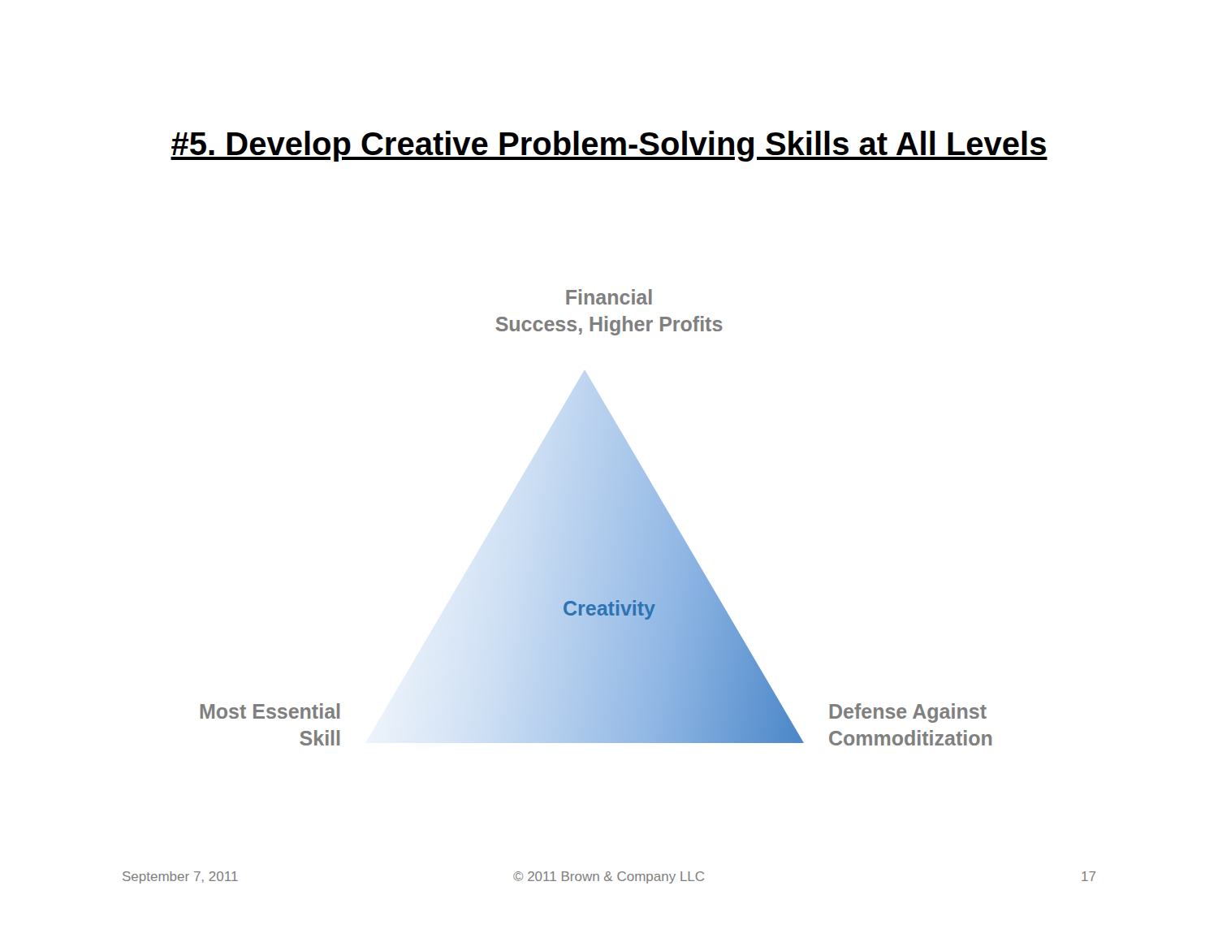#5. Develop Creative Problem-Solving Skills at All Levels
Financial
Success, Higher Profits
Creativity
Most Essential
Skill
Defense Against
Commoditization
September 7, 2011 © 2011 Brown & Company LLC 17